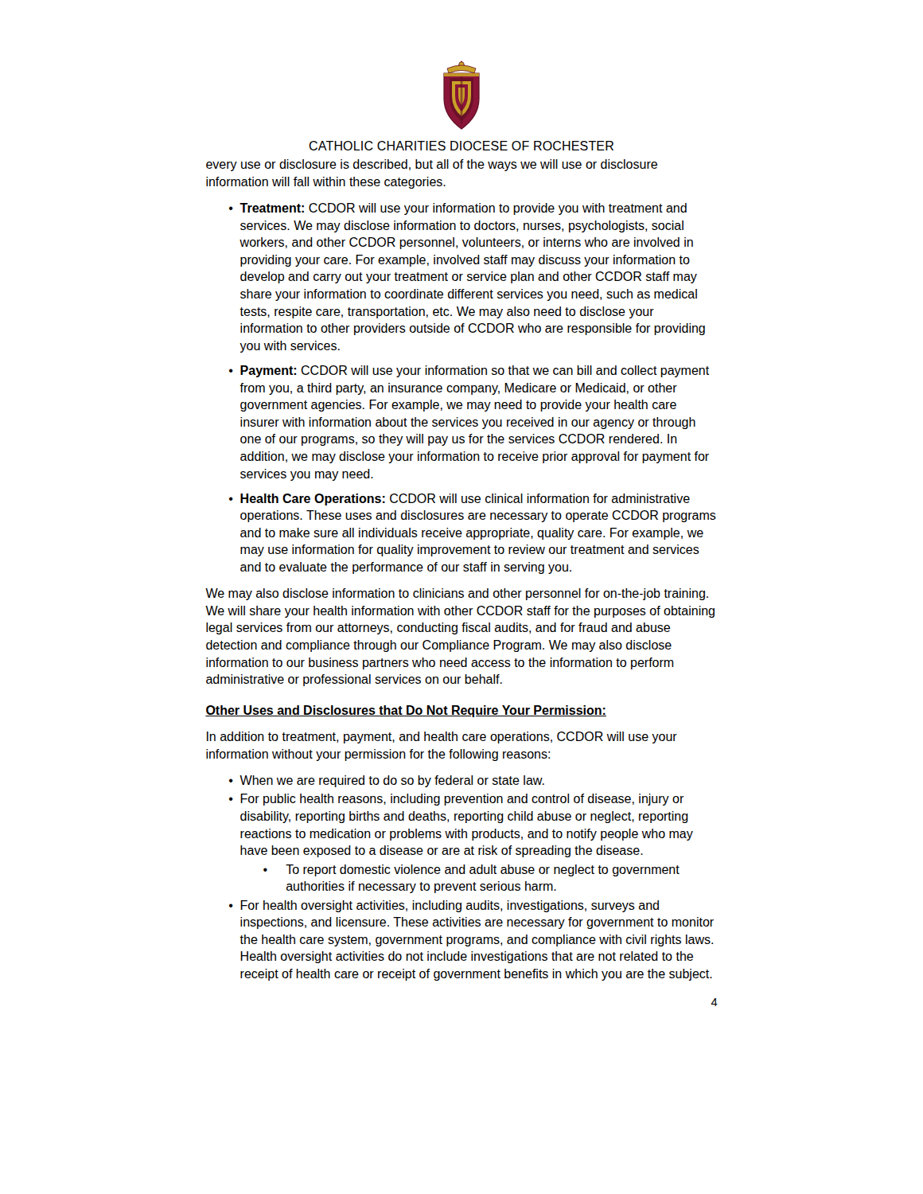CATHOLIC CHARITIES DIOCESE OF ROCHESTER
every use or disclosure is described, but all of the ways we will use or disclosure information will fall within these categories.
Treatment: CCDOR will use your information to provide you with treatment and services. We may disclose information to doctors, nurses, psychologists, social workers, and other CCDOR personnel, volunteers, or interns who are involved in providing your care. For example, involved staff may discuss your information to develop and carry out your treatment or service plan and other CCDOR staff may share your information to coordinate different services you need, such as medical tests, respite care, transportation, etc. We may also need to disclose your information to other providers outside of CCDOR who are responsible for providing you with services.
Payment: CCDOR will use your information so that we can bill and collect payment from you, a third party, an insurance company, Medicare or Medicaid, or other government agencies. For example, we may need to provide your health care insurer with information about the services you received in our agency or through one of our programs, so they will pay us for the services CCDOR rendered. In addition, we may disclose your information to receive prior approval for payment for services you may need.
Health Care Operations: CCDOR will use clinical information for administrative operations. These uses and disclosures are necessary to operate CCDOR programs and to make sure all individuals receive appropriate, quality care. For example, we may use information for quality improvement to review our treatment and services and to evaluate the performance of our staff in serving you.
We may also disclose information to clinicians and other personnel for on-the-job training. We will share your health information with other CCDOR staff for the purposes of obtaining legal services from our attorneys, conducting fiscal audits, and for fraud and abuse detection and compliance through our Compliance Program. We may also disclose information to our business partners who need access to the information to perform administrative or professional services on our behalf.
Other Uses and Disclosures that Do Not Require Your Permission:
In addition to treatment, payment, and health care operations, CCDOR will use your information without your permission for the following reasons:
When we are required to do so by federal or state law.
For public health reasons, including prevention and control of disease, injury or disability, reporting births and deaths, reporting child abuse or neglect, reporting reactions to medication or problems with products, and to notify people who may have been exposed to a disease or are at risk of spreading the disease.
To report domestic violence and adult abuse or neglect to government authorities if necessary to prevent serious harm.
For health oversight activities, including audits, investigations, surveys and inspections, and licensure. These activities are necessary for government to monitor the health care system, government programs, and compliance with civil rights laws. Health oversight activities do not include investigations that are not related to the receipt of health care or receipt of government benefits in which you are the subject.
4